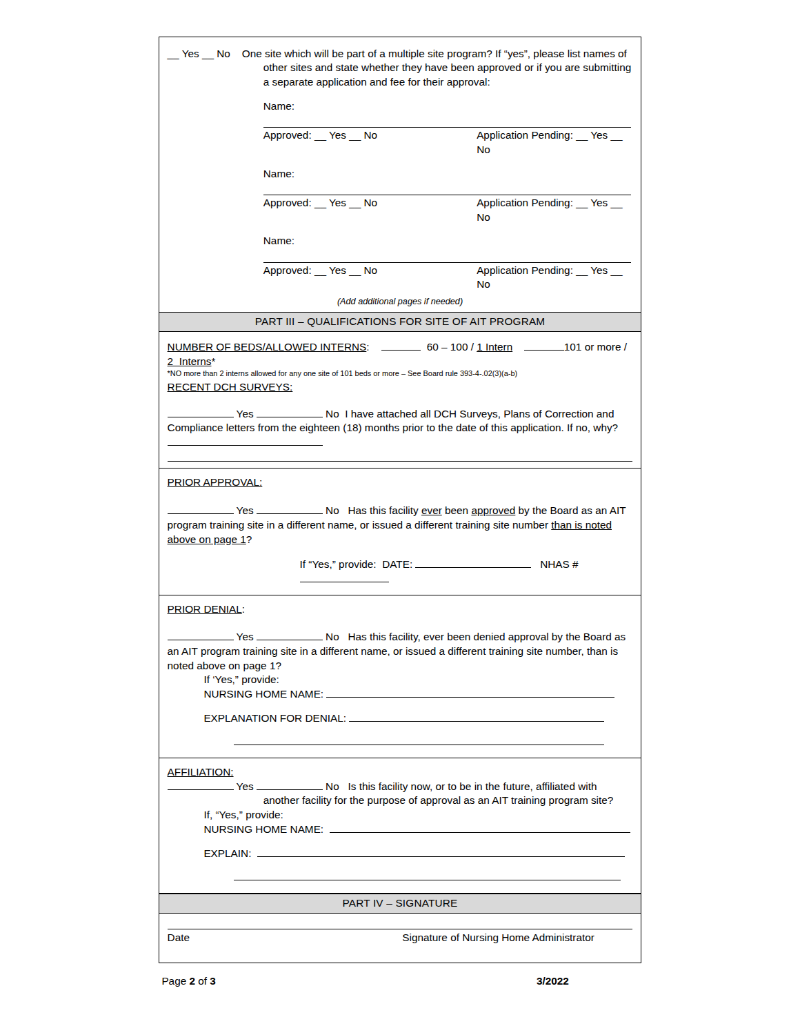__ Yes __ No One site which will be part of a multiple site program? If “yes”, please list names of other sites and state whether they have been approved or if you are submitting a separate application and fee for their approval:
Name:
Approved: __ Yes __ No
Application Pending: __ Yes __ No
Name:
Approved: __ Yes __ No
Application Pending: __ Yes __ No
Name:
Approved: __ Yes __ No
Application Pending: __ Yes __ No
(Add additional pages if needed)
PART III – QUALIFICATIONS FOR SITE OF AIT PROGRAM
NUMBER OF BEDS/ALLOWED INTERNS: 60 – 100 / 1 Intern 101 or more / 2 Interns*
*NO more than 2 interns allowed for any one site of 101 beds or more – See Board rule 393-4-.02(3)(a-b)
RECENT DCH SURVEYS:
Yes No I have attached all DCH Surveys, Plans of Correction and Compliance letters from the eighteen (18) months prior to the date of this application. If no, why?
PRIOR APPROVAL:
Yes No Has this facility ever been approved by the Board as an AIT program training site in a different name, or issued a different training site number than is noted above on page 1?
If “Yes,” provide: DATE: NHAS #
PRIOR DENIAL:
Yes No Has this facility, ever been denied approval by the Board as an AIT program training site in a different name, or issued a different training site number, than is noted above on page 1?
If ‘Yes,” provide:
NURSING HOME NAME:
EXPLANATION FOR DENIAL:
AFFILIATION:
Yes No Is this facility now, or to be in the future, affiliated with another facility for the purpose of approval as an AIT training program site?
If, “Yes,” provide:
NURSING HOME NAME:
EXPLAIN:
PART IV – SIGNATURE
Date
Signature of Nursing Home Administrator
Page 2 of 3
3/2022